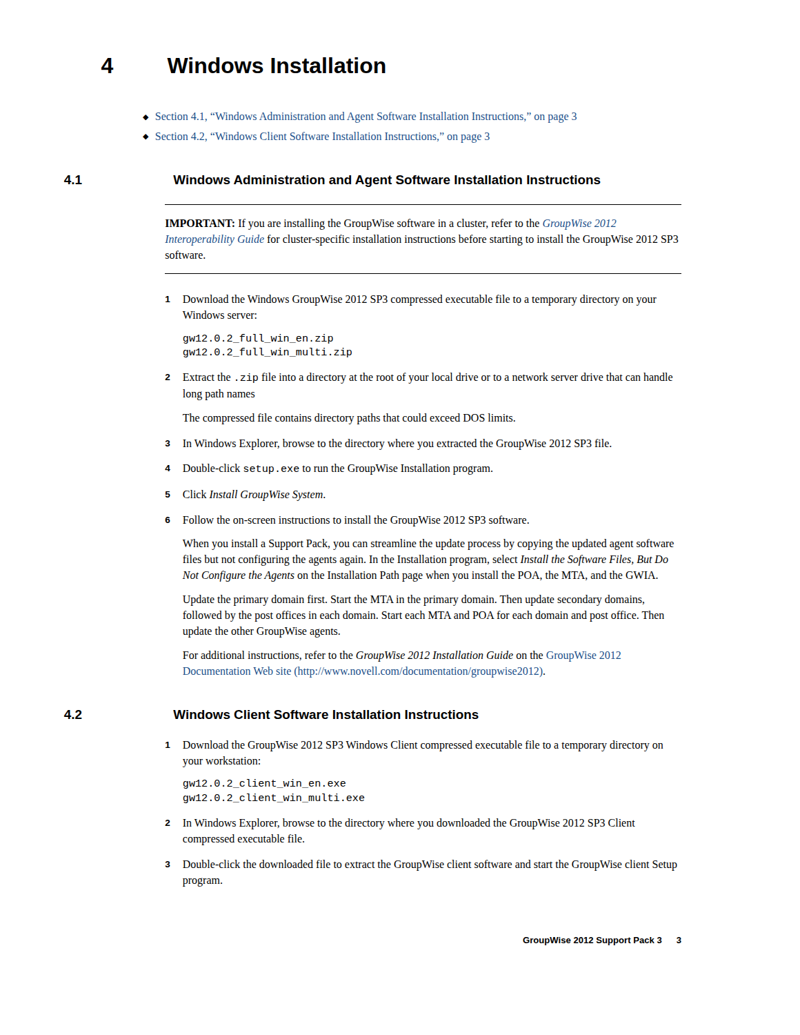4 Windows Installation
Section 4.1, “Windows Administration and Agent Software Installation Instructions,” on page 3
Section 4.2, “Windows Client Software Installation Instructions,” on page 3
4.1 Windows Administration and Agent Software Installation Instructions
IMPORTANT: If you are installing the GroupWise software in a cluster, refer to the GroupWise 2012 Interoperability Guide for cluster-specific installation instructions before starting to install the GroupWise 2012 SP3 software.
Download the Windows GroupWise 2012 SP3 compressed executable file to a temporary directory on your Windows server:
gw12.0.2_full_win_en.zip
gw12.0.2_full_win_multi.zip
Extract the .zip file into a directory at the root of your local drive or to a network server drive that can handle long path names
The compressed file contains directory paths that could exceed DOS limits.
In Windows Explorer, browse to the directory where you extracted the GroupWise 2012 SP3 file.
Double-click setup.exe to run the GroupWise Installation program.
Click Install GroupWise System.
Follow the on-screen instructions to install the GroupWise 2012 SP3 software.
When you install a Support Pack, you can streamline the update process by copying the updated agent software files but not configuring the agents again. In the Installation program, select Install the Software Files, But Do Not Configure the Agents on the Installation Path page when you install the POA, the MTA, and the GWIA.
Update the primary domain first. Start the MTA in the primary domain. Then update secondary domains, followed by the post offices in each domain. Start each MTA and POA for each domain and post office. Then update the other GroupWise agents.
For additional instructions, refer to the GroupWise 2012 Installation Guide on the GroupWise 2012 Documentation Web site (http://www.novell.com/documentation/groupwise2012).
4.2 Windows Client Software Installation Instructions
Download the GroupWise 2012 SP3 Windows Client compressed executable file to a temporary directory on your workstation:
gw12.0.2_client_win_en.exe
gw12.0.2_client_win_multi.exe
In Windows Explorer, browse to the directory where you downloaded the GroupWise 2012 SP3 Client compressed executable file.
Double-click the downloaded file to extract the GroupWise client software and start the GroupWise client Setup program.
GroupWise 2012 Support Pack 33